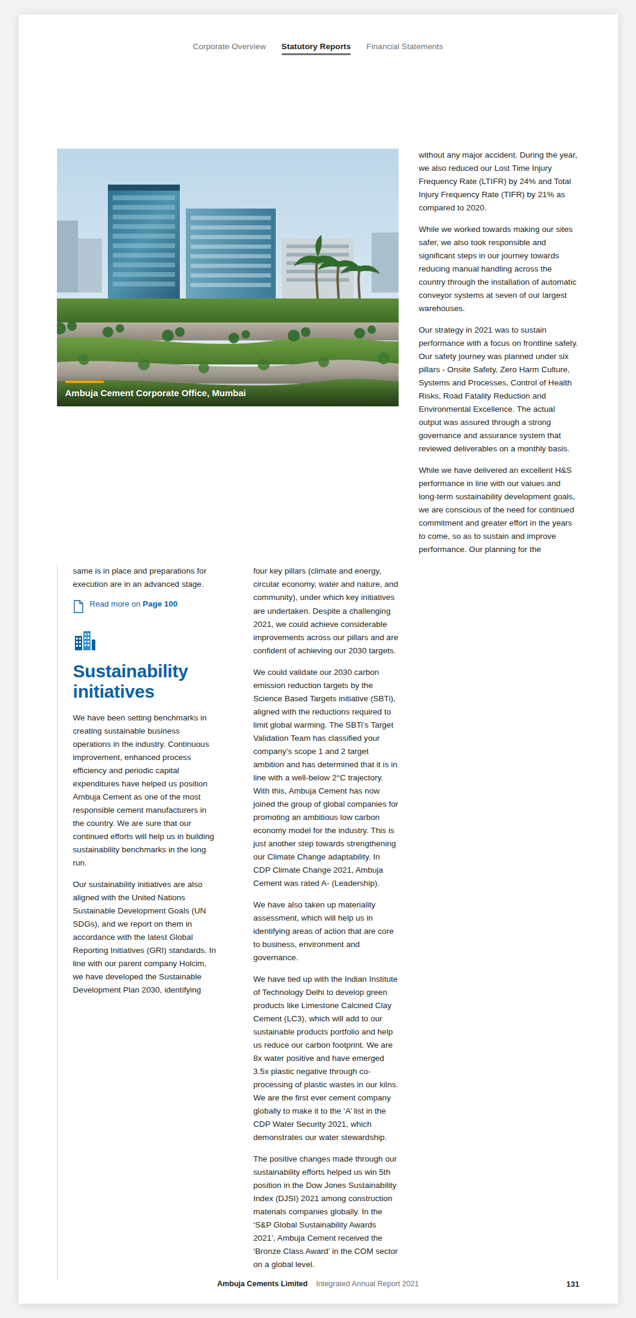Corporate Overview Statutory Reports Financial Statements
Ambuja Cement Corporate Office, Mumbai
without any major accident. During the year, we also reduced our Lost Time Injury Frequency Rate (LTIFR) by 24% and Total Injury Frequency Rate (TIFR) by 21% as compared to 2020.
While we worked towards making our sites safer, we also took responsible and significant steps in our journey towards reducing manual handling across the country through the installation of automatic conveyor systems at seven of our largest warehouses.
Our strategy in 2021 was to sustain performance with a focus on frontline safety. Our safety journey was planned under six pillars - Onsite Safety, Zero Harm Culture, Systems and Processes, Control of Health Risks, Road Fatality Reduction and Environmental Excellence. The actual output was assured through a strong governance and assurance system that reviewed deliverables on a monthly basis.
While we have delivered an excellent H&S performance in line with our values and long-term sustainability development goals, we are conscious of the need for continued commitment and greater effort in the years to come, so as to sustain and improve performance. Our planning for the
same is in place and preparations for execution are in an advanced stage.
Read more on Page 100
Sustainability initiatives
We have been setting benchmarks in creating sustainable business operations in the industry. Continuous improvement, enhanced process efficiency and periodic capital expenditures have helped us position Ambuja Cement as one of the most responsible cement manufacturers in the country. We are sure that our continued efforts will help us in building sustainability benchmarks in the long run.
Our sustainability initiatives are also aligned with the United Nations Sustainable Development Goals (UN SDGs), and we report on them in accordance with the latest Global Reporting Initiatives (GRI) standards. In line with our parent company Holcim, we have developed the Sustainable Development Plan 2030, identifying
four key pillars (climate and energy, circular economy, water and nature, and community), under which key initiatives are undertaken. Despite a challenging 2021, we could achieve considerable improvements across our pillars and are confident of achieving our 2030 targets.
We could validate our 2030 carbon emission reduction targets by the Science Based Targets initiative (SBTi), aligned with the reductions required to limit global warming. The SBTi’s Target Validation Team has classified your company’s scope 1 and 2 target ambition and has determined that it is in line with a well-below 2°C trajectory. With this, Ambuja Cement has now joined the group of global companies for promoting an ambitious low carbon economy model for the industry. This is just another step towards strengthening our Climate Change adaptability. In CDP Climate Change 2021, Ambuja Cement was rated A- (Leadership).
We have also taken up materiality assessment, which will help us in identifying areas of action that are core to business, environment and governance.
We have tied up with the Indian Institute of Technology Delhi to develop green products like Limestone Calcined Clay Cement (LC3), which will add to our sustainable products portfolio and help us reduce our carbon footprint. We are 8x water positive and have emerged 3.5x plastic negative through co-processing of plastic wastes in our kilns. We are the first ever cement company globally to make it to the ‘A’ list in the CDP Water Security 2021, which demonstrates our water stewardship.
The positive changes made through our sustainability efforts helped us win 5th position in the Dow Jones Sustainability Index (DJSI) 2021 among construction materials companies globally. In the ‘S&P Global Sustainability Awards 2021’, Ambuja Cement received the ‘Bronze Class Award’ in the COM sector on a global level.
Ambuja Cements Limited Integrated Annual Report 2021 131